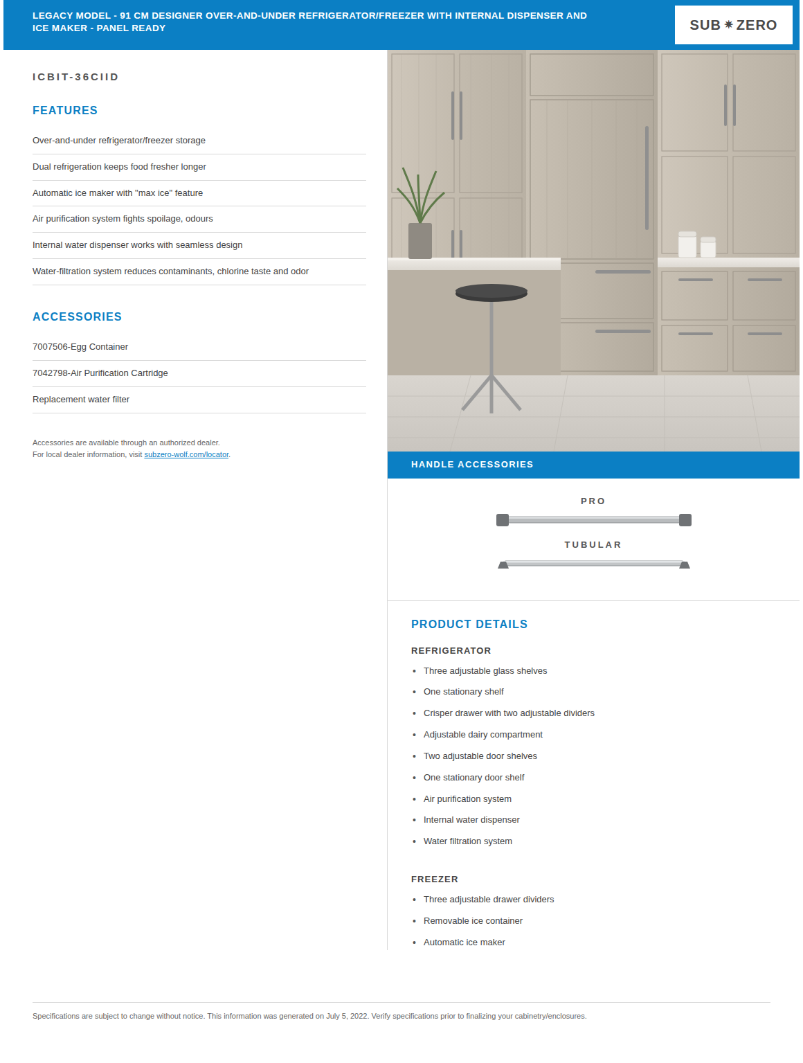Legacy Model - 91 cm Designer Over-and-Under Refrigerator/Freezer with Internal Dispenser and Ice Maker - Panel Ready
SUB✷ZERO
ICBIT-36CIID
Features
Over-and-under refrigerator/freezer storage
Dual refrigeration keeps food fresher longer
Automatic ice maker with "max ice" feature
Air purification system fights spoilage, odours
Internal water dispenser works with seamless design
Water-filtration system reduces contaminants, chlorine taste and odor
Accessories
7007506-Egg Container
7042798-Air Purification Cartridge
Replacement water filter
Accessories are available through an authorized dealer.
For local dealer information, visit subzero-wolf.com/locator.
Handle Accessories
PRO
TUBULAR
Product Details
Refrigerator
Three adjustable glass shelves
One stationary shelf
Crisper drawer with two adjustable dividers
Adjustable dairy compartment
Two adjustable door shelves
One stationary door shelf
Air purification system
Internal water dispenser
Water filtration system
Freezer
Three adjustable drawer dividers
Removable ice container
Automatic ice maker
Specifications are subject to change without notice. This information was generated on July 5, 2022. Verify specifications prior to finalizing your cabinetry/enclosures.